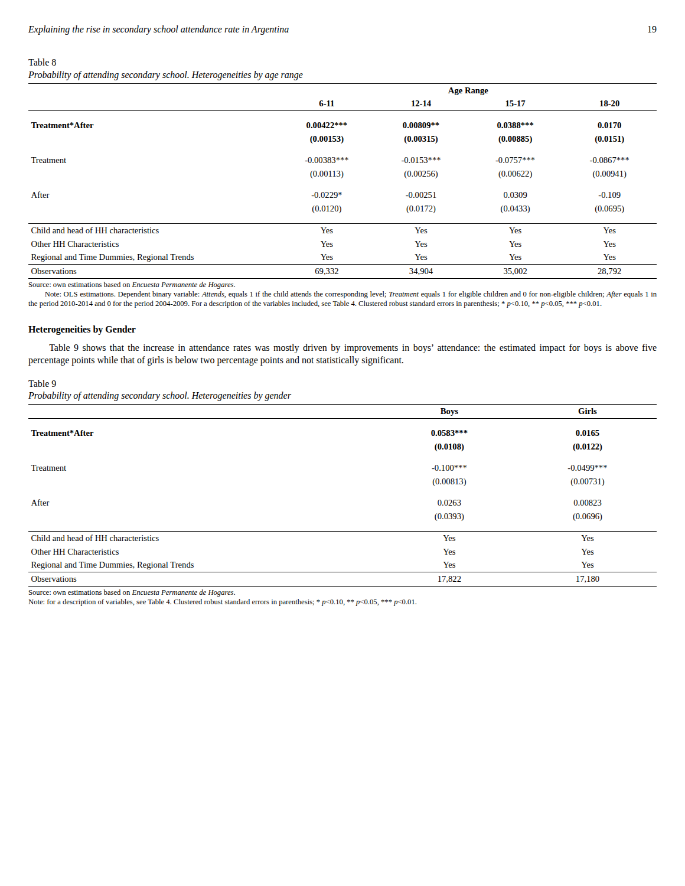Explaining the rise in secondary school attendance rate in Argentina 19
Table 8
Probability of attending secondary school. Heterogeneities by age range
| | Age Range |
| --- | --- |
| | 6-11 | 12-14 | 15-17 | 18-20 |
| Treatment*After | 0.00422*** | 0.00809** | 0.0388*** | 0.0170 |
| | (0.00153) | (0.00315) | (0.00885) | (0.0151) |
| Treatment | -0.00383*** | -0.0153*** | -0.0757*** | -0.0867*** |
| | (0.00113) | (0.00256) | (0.00622) | (0.00941) |
| After | -0.0229* | -0.00251 | 0.0309 | -0.109 |
| | (0.0120) | (0.0172) | (0.0433) | (0.0695) |
| Child and head of HH characteristics | Yes | Yes | Yes | Yes |
| Other HH Characteristics | Yes | Yes | Yes | Yes |
| Regional and Time Dummies, Regional Trends | Yes | Yes | Yes | Yes |
| Observations | 69,332 | 34,904 | 35,002 | 28,792 |
Source: own estimations based on Encuesta Permanente de Hogares.
Note: OLS estimations. Dependent binary variable: Attends, equals 1 if the child attends the corresponding level; Treatment equals 1 for eligible children and 0 for non-eligible children; After equals 1 in the period 2010-2014 and 0 for the period 2004-2009. For a description of the variables included, see Table 4. Clustered robust standard errors in parenthesis; * p<0.10, ** p<0.05, *** p<0.01.
Heterogeneities by Gender
Table 9 shows that the increase in attendance rates was mostly driven by improvements in boys’ attendance: the estimated impact for boys is above five percentage points while that of girls is below two percentage points and not statistically significant.
Table 9
Probability of attending secondary school. Heterogeneities by gender
| | Boys | Girls |
| --- | --- | --- |
| Treatment*After | 0.0583*** | 0.0165 |
| | (0.0108) | (0.0122) |
| Treatment | -0.100*** | -0.0499*** |
| | (0.00813) | (0.00731) |
| After | 0.0263 | 0.00823 |
| | (0.0393) | (0.0696) |
| Child and head of HH characteristics | Yes | Yes |
| Other HH Characteristics | Yes | Yes |
| Regional and Time Dummies, Regional Trends | Yes | Yes |
| Observations | 17,822 | 17,180 |
Source: own estimations based on Encuesta Permanente de Hogares.
Note: for a description of variables, see Table 4. Clustered robust standard errors in parenthesis; * p<0.10, ** p<0.05, *** p<0.01.